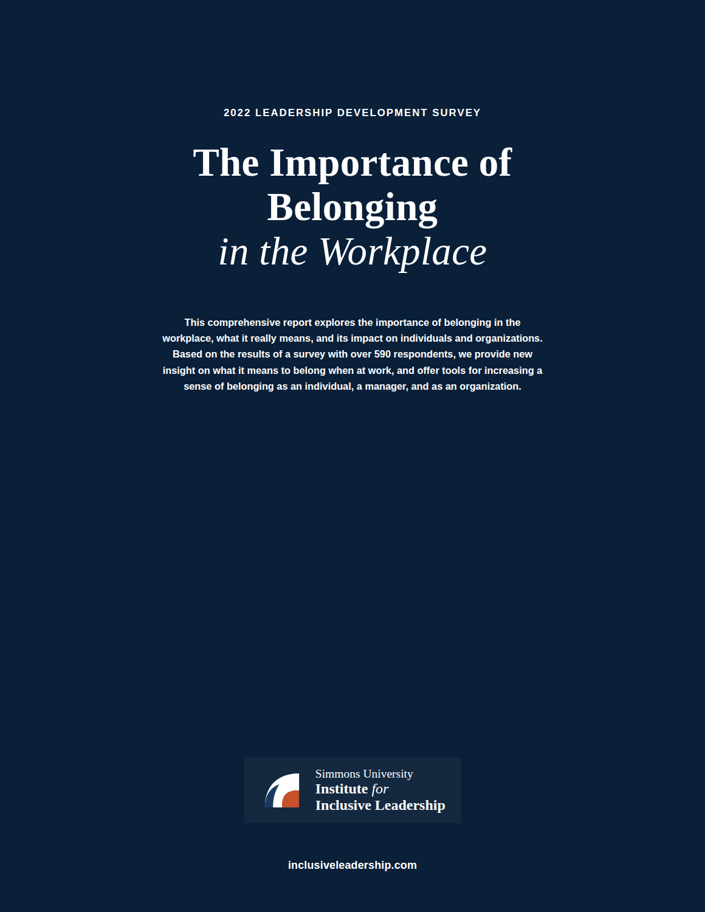2022 Leadership Development Survey
The Importance of Belonging in the Workplace
This comprehensive report explores the importance of belonging in the workplace, what it really means, and its impact on individuals and organizations. Based on the results of a survey with over 590 respondents, we provide new insight on what it means to belong when at work, and offer tools for increasing a sense of belonging as an individual, a manager, and as an organization.
Simmons University Institute for Inclusive Leadership
inclusiveleadership.com